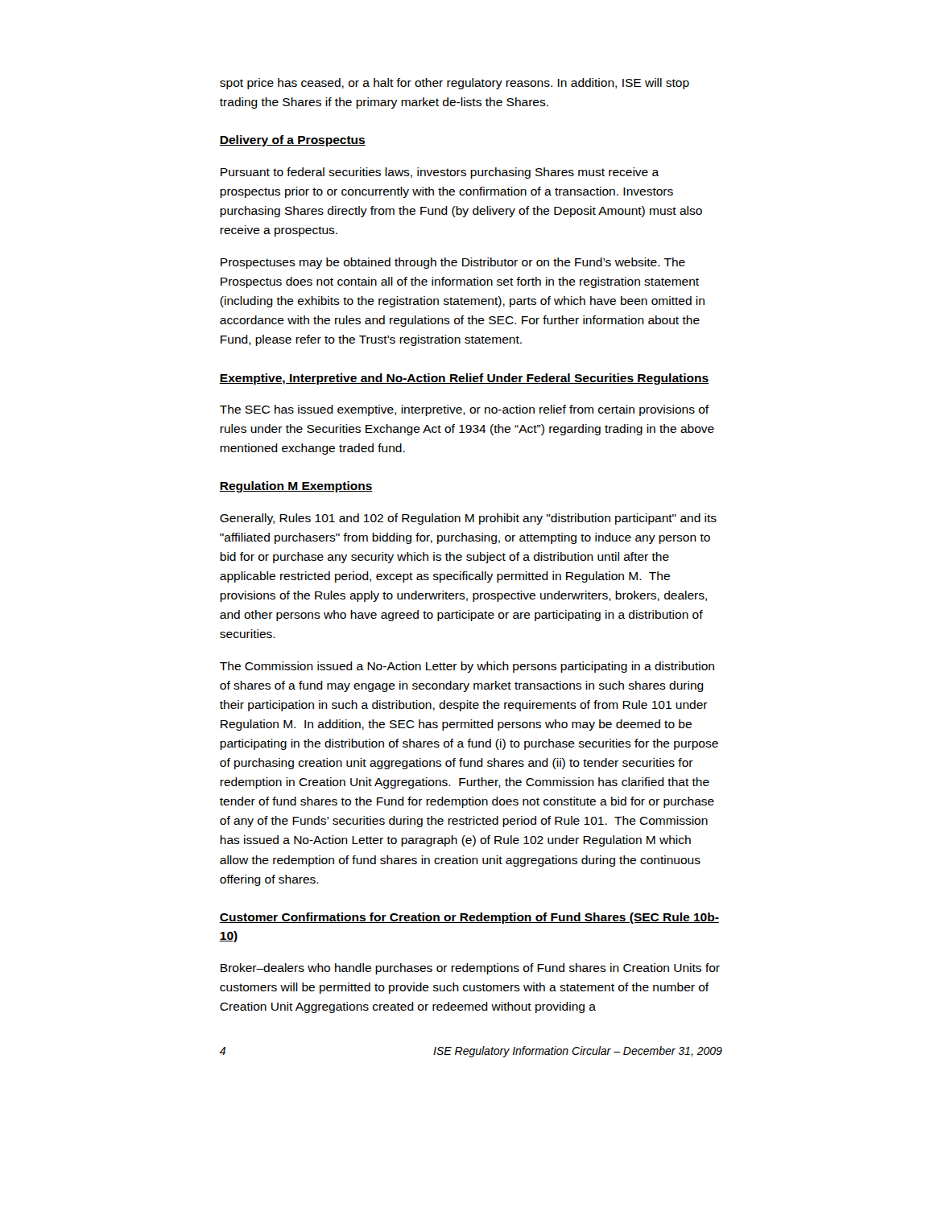spot price has ceased, or a halt for other regulatory reasons. In addition, ISE will stop trading the Shares if the primary market de-lists the Shares.
Delivery of a Prospectus
Pursuant to federal securities laws, investors purchasing Shares must receive a prospectus prior to or concurrently with the confirmation of a transaction. Investors purchasing Shares directly from the Fund (by delivery of the Deposit Amount) must also receive a prospectus.
Prospectuses may be obtained through the Distributor or on the Fund’s website. The Prospectus does not contain all of the information set forth in the registration statement (including the exhibits to the registration statement), parts of which have been omitted in accordance with the rules and regulations of the SEC. For further information about the Fund, please refer to the Trust’s registration statement.
Exemptive, Interpretive and No-Action Relief Under Federal Securities Regulations
The SEC has issued exemptive, interpretive, or no-action relief from certain provisions of rules under the Securities Exchange Act of 1934 (the “Act”) regarding trading in the above mentioned exchange traded fund.
Regulation M Exemptions
Generally, Rules 101 and 102 of Regulation M prohibit any "distribution participant" and its "affiliated purchasers" from bidding for, purchasing, or attempting to induce any person to bid for or purchase any security which is the subject of a distribution until after the applicable restricted period, except as specifically permitted in Regulation M. The provisions of the Rules apply to underwriters, prospective underwriters, brokers, dealers, and other persons who have agreed to participate or are participating in a distribution of securities.
The Commission issued a No-Action Letter by which persons participating in a distribution of shares of a fund may engage in secondary market transactions in such shares during their participation in such a distribution, despite the requirements of from Rule 101 under Regulation M. In addition, the SEC has permitted persons who may be deemed to be participating in the distribution of shares of a fund (i) to purchase securities for the purpose of purchasing creation unit aggregations of fund shares and (ii) to tender securities for redemption in Creation Unit Aggregations. Further, the Commission has clarified that the tender of fund shares to the Fund for redemption does not constitute a bid for or purchase of any of the Funds’ securities during the restricted period of Rule 101. The Commission has issued a No-Action Letter to paragraph (e) of Rule 102 under Regulation M which allow the redemption of fund shares in creation unit aggregations during the continuous offering of shares.
Customer Confirmations for Creation or Redemption of Fund Shares (SEC Rule 10b-10)
Broker–dealers who handle purchases or redemptions of Fund shares in Creation Units for customers will be permitted to provide such customers with a statement of the number of Creation Unit Aggregations created or redeemed without providing a
4 ISE Regulatory Information Circular – December 31, 2009